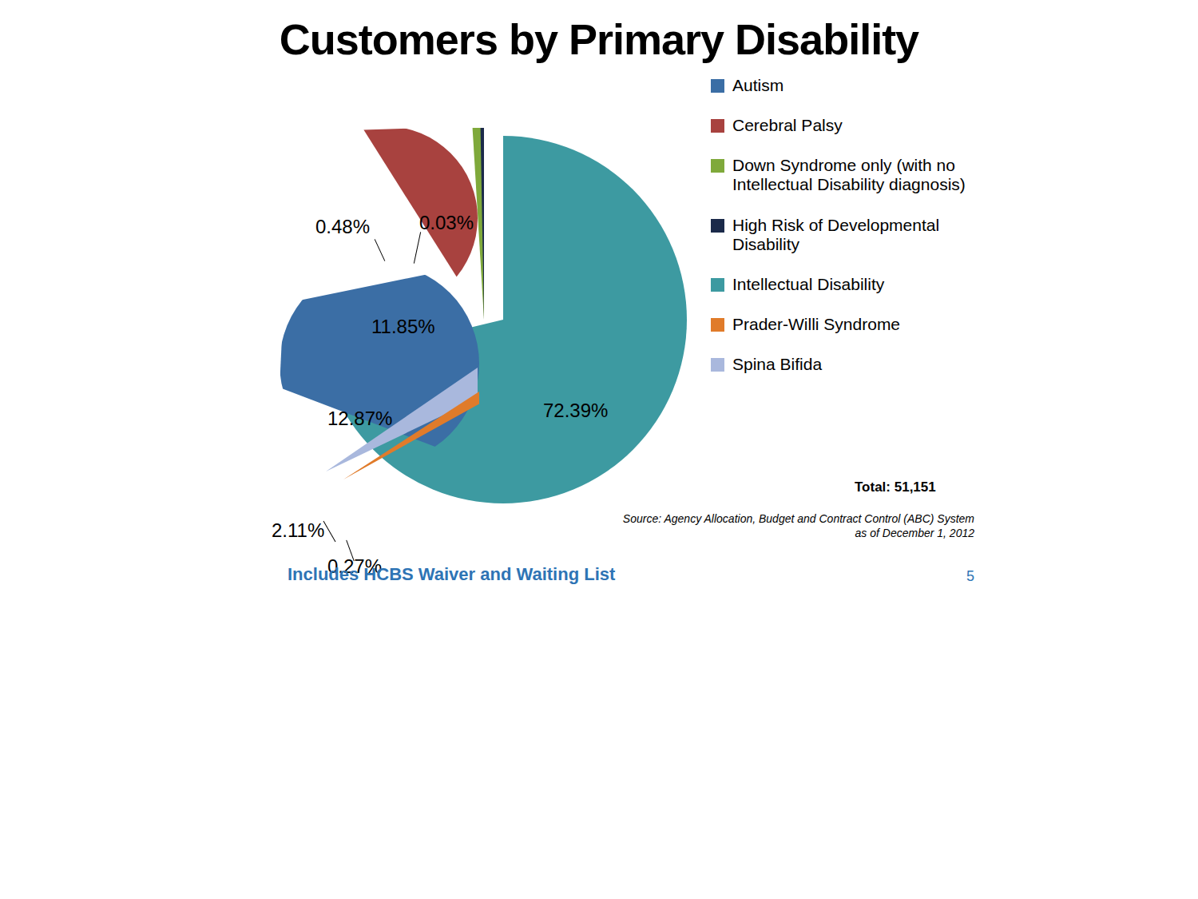Customers by Primary Disability
72.39% 12.87% 11.85% 0.48% 0.03% 2.11% 0.27%
Autism
Cerebral Palsy
Down Syndrome only (with no Intellectual Disability diagnosis)
High Risk of Developmental Disability
Intellectual Disability
Prader-Willi Syndrome
Spina Bifida
Total: 51,151
Source: Agency Allocation, Budget and Contract Control (ABC) System
as of December 1, 2012
Includes HCBS Waiver and Waiting List
5